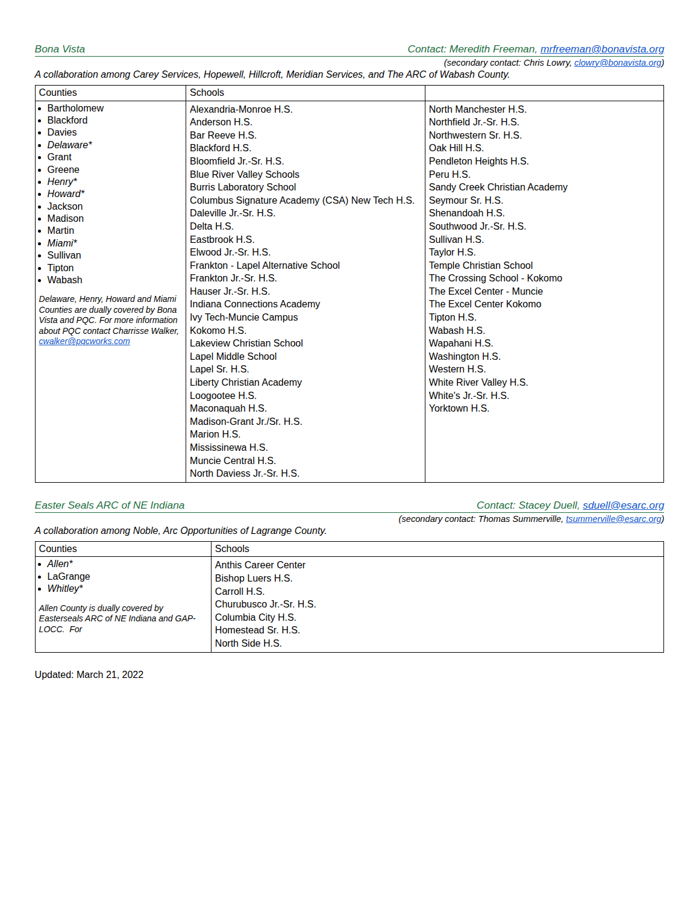Bona Vista Contact: Meredith Freeman, mrfreeman@bonavista.org
(secondary contact: Chris Lowry, clowry@bonavista.org)
A collaboration among Carey Services, Hopewell, Hillcroft, Meridian Services, and The ARC of Wabash County.
| Counties | Schools | |
| --- | --- | --- |
| Bartholomew Blackford Davies Delaware* Grant Greene Henry* Howard* Jackson Madison Martin Miami* Sullivan Tipton Wabash Delaware, Henry, Howard and Miami Counties are dually covered by Bona Vista and PQC. For more information about PQC contact Charrisse Walker, cwalker@pqcworks.com | Alexandria-Monroe H.S. Anderson H.S. Bar Reeve H.S. Blackford H.S. Bloomfield Jr.-Sr. H.S. Blue River Valley Schools Burris Laboratory School Columbus Signature Academy (CSA) New Tech H.S. Daleville Jr.-Sr. H.S. Delta H.S. Eastbrook H.S. Elwood Jr.-Sr. H.S. Frankton - Lapel Alternative School Frankton Jr.-Sr. H.S. Hauser Jr.-Sr. H.S. Indiana Connections Academy Ivy Tech-Muncie Campus Kokomo H.S. Lakeview Christian School Lapel Middle School Lapel Sr. H.S. Liberty Christian Academy Loogootee H.S. Maconaquah H.S. Madison-Grant Jr./Sr. H.S. Marion H.S. Mississinewa H.S. Muncie Central H.S. North Daviess Jr.-Sr. H.S. | North Manchester H.S. Northfield Jr.-Sr. H.S. Northwestern Sr. H.S. Oak Hill H.S. Pendleton Heights H.S. Peru H.S. Sandy Creek Christian Academy Seymour Sr. H.S. Shenandoah H.S. Southwood Jr.-Sr. H.S. Sullivan H.S. Taylor H.S. Temple Christian School The Crossing School - Kokomo The Excel Center - Muncie The Excel Center Kokomo Tipton H.S. Wabash H.S. Wapahani H.S. Washington H.S. Western H.S. White River Valley H.S. White's Jr.-Sr. H.S. Yorktown H.S. |
Easter Seals ARC of NE Indiana Contact: Stacey Duell, sduell@esarc.org
(secondary contact: Thomas Summerville, tsummerville@esarc.org)
A collaboration among Noble, Arc Opportunities of Lagrange County.
| Counties | Schools |
| --- | --- |
| Allen* LaGrange Whitley* Allen County is dually covered by Easterseals ARC of NE Indiana and GAP-LOCC. For | Anthis Career Center Bishop Luers H.S. Carroll H.S. Churubusco Jr.-Sr. H.S. Columbia City H.S. Homestead Sr. H.S. North Side H.S. |
Updated: March 21, 2022